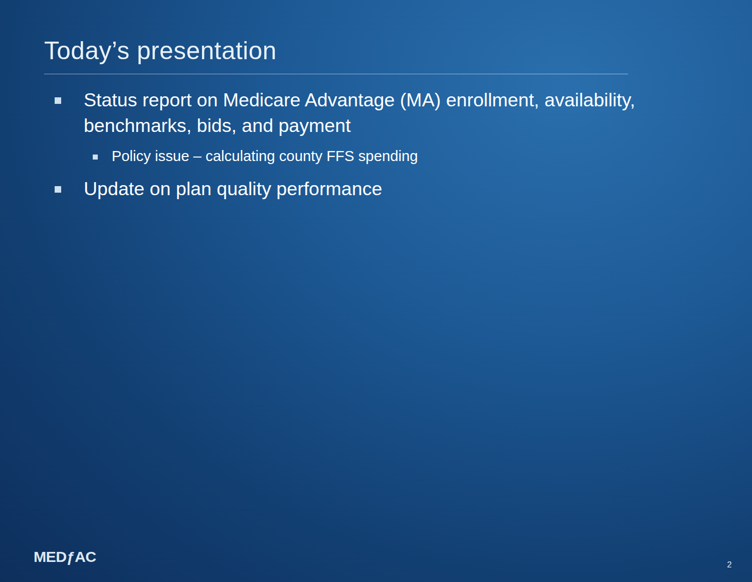Today’s presentation
Status report on Medicare Advantage (MA) enrollment, availability, benchmarks, bids, and payment
Policy issue – calculating county FFS spending
Update on plan quality performance
MEDƒ AC
2